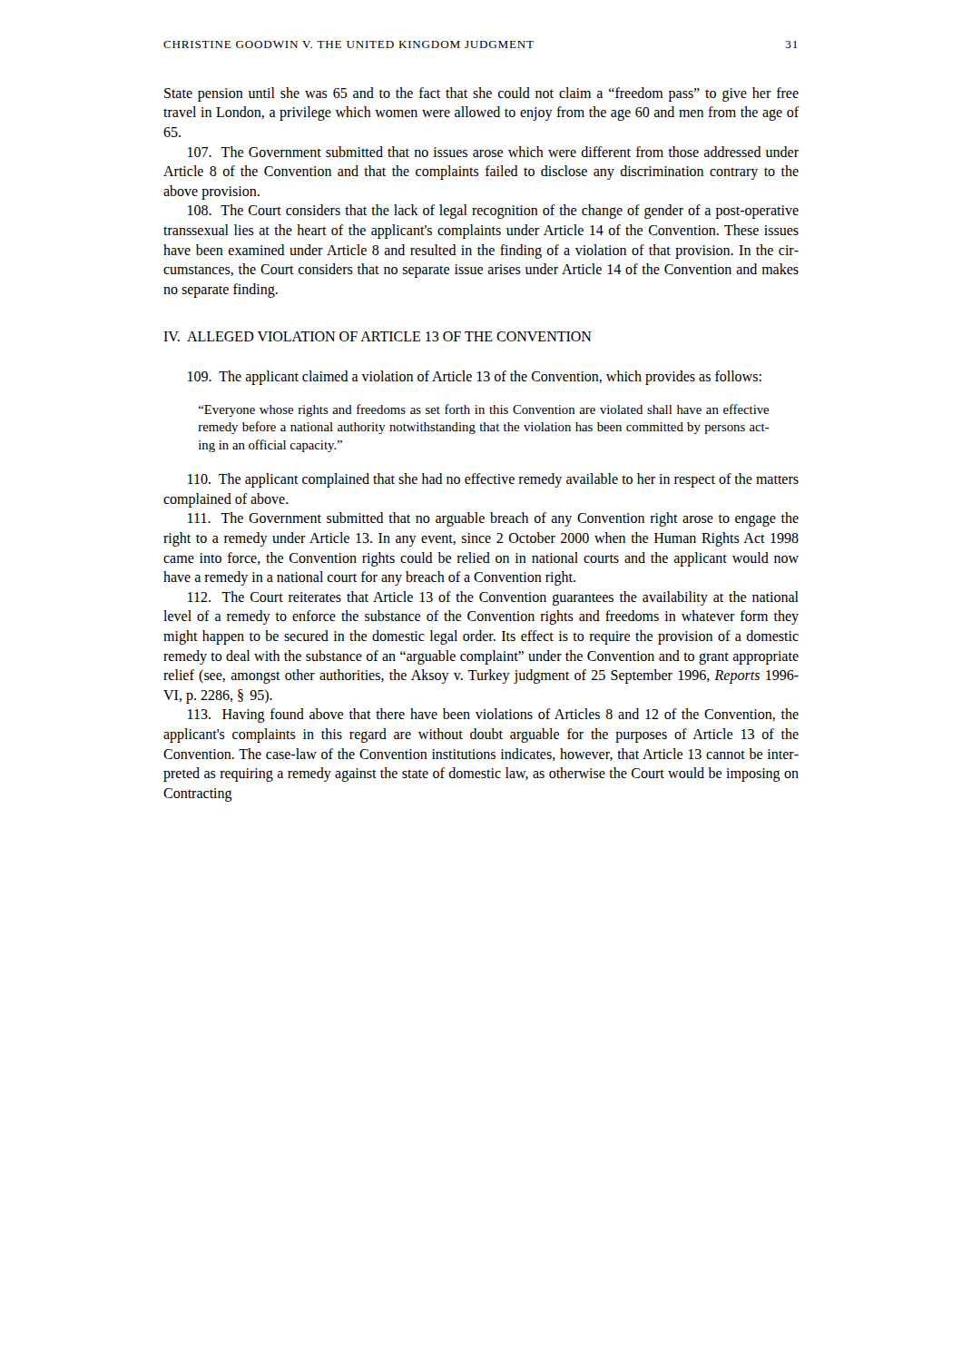Christine Goodwin v. The United Kingdom Judgment 31
State pension until she was 65 and to the fact that she could not claim a “freedom pass” to give her free travel in London, a privilege which women were allowed to enjoy from the age 60 and men from the age of 65.
107. The Government submitted that no issues arose which were different from those addressed under Article 8 of the Convention and that the complaints failed to disclose any discrimination contrary to the above provision.
108. The Court considers that the lack of legal recognition of the change of gender of a post-operative transsexual lies at the heart of the applicant's complaints under Article 14 of the Convention. These issues have been examined under Article 8 and resulted in the finding of a violation of that provision. In the circumstances, the Court considers that no separate issue arises under Article 14 of the Convention and makes no separate finding.
IV. Alleged violation of Article 13 of the Convention
109. The applicant claimed a violation of Article 13 of the Convention, which provides as follows:
“Everyone whose rights and freedoms as set forth in this Convention are violated shall have an effective remedy before a national authority notwithstanding that the violation has been committed by persons acting in an official capacity.”
110. The applicant complained that she had no effective remedy available to her in respect of the matters complained of above.
111. The Government submitted that no arguable breach of any Convention right arose to engage the right to a remedy under Article 13. In any event, since 2 October 2000 when the Human Rights Act 1998 came into force, the Convention rights could be relied on in national courts and the applicant would now have a remedy in a national court for any breach of a Convention right.
112. The Court reiterates that Article 13 of the Convention guarantees the availability at the national level of a remedy to enforce the substance of the Convention rights and freedoms in whatever form they might happen to be secured in the domestic legal order. Its effect is to require the provision of a domestic remedy to deal with the substance of an “arguable complaint” under the Convention and to grant appropriate relief (see, amongst other authorities, the Aksoy v. Turkey judgment of 25 September 1996, Reports 1996-VI, p. 2286, § 95).
113. Having found above that there have been violations of Articles 8 and 12 of the Convention, the applicant's complaints in this regard are without doubt arguable for the purposes of Article 13 of the Convention. The case-law of the Convention institutions indicates, however, that Article 13 cannot be interpreted as requiring a remedy against the state of domestic law, as otherwise the Court would be imposing on Contracting